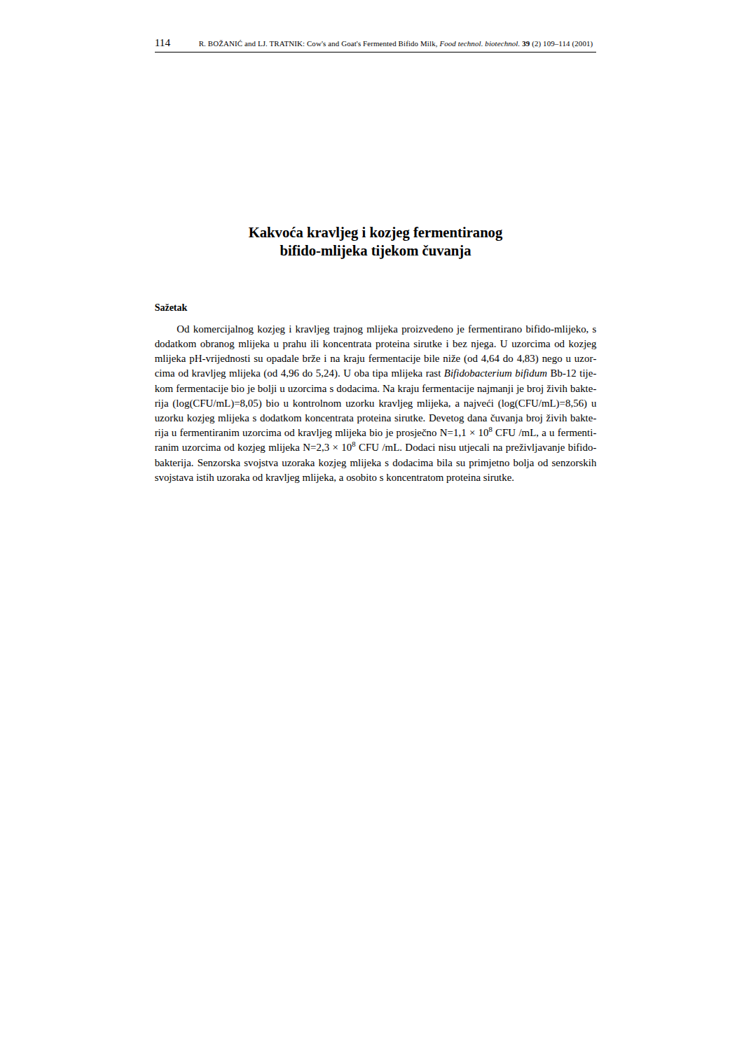114 R. BOŽANIĆ and LJ. TRATNIK: Cow's and Goat's Fermented Bifido Milk, Food technol. biotechnol. 39 (2) 109–114 (2001)
Kakvoća kravljeg i kozjeg fermentiranog
bifido-mlijeka tijekom čuvanja
Sažetak
Od komercijalnog kozjeg i kravljeg trajnog mlijeka proizvedeno je fermentirano bifido-mlijeko, s dodatkom obranog mlijeka u prahu ili koncentrata proteina sirutke i bez njega. U uzorcima od kozjeg mlijeka pH-vrijednosti su opadale brže i na kraju fermentacije bile niže (od 4,64 do 4,83) nego u uzorcima od kravljeg mlijeka (od 4,96 do 5,24). U oba tipa mlijeka rast Bifidobacterium bifidum Bb-12 tijekom fermentacije bio je bolji u uzorcima s dodacima. Na kraju fermentacije najmanji je broj živih bakterija (log(CFU/mL)=8,05) bio u kontrolnom uzorku kravljeg mlijeka, a najveći (log(CFU/mL)=8,56) u uzorku kozjeg mlijeka s dodatkom koncentrata proteina sirutke. Devetog dana čuvanja broj živih bakterija u fermentiranim uzorcima od kravljeg mlijeka bio je prosječno N=1,1 × 108 CFU /mL, a u fermentiranim uzorcima od kozjeg mlijeka N=2,3 × 108 CFU /mL. Dodaci nisu utjecali na preživljavanje bifidobakterija. Senzorska svojstva uzoraka kozjeg mlijeka s dodacima bila su primjetno bolja od senzorskih svojstava istih uzoraka od kravljeg mlijeka, a osobito s koncentratom proteina sirutke.